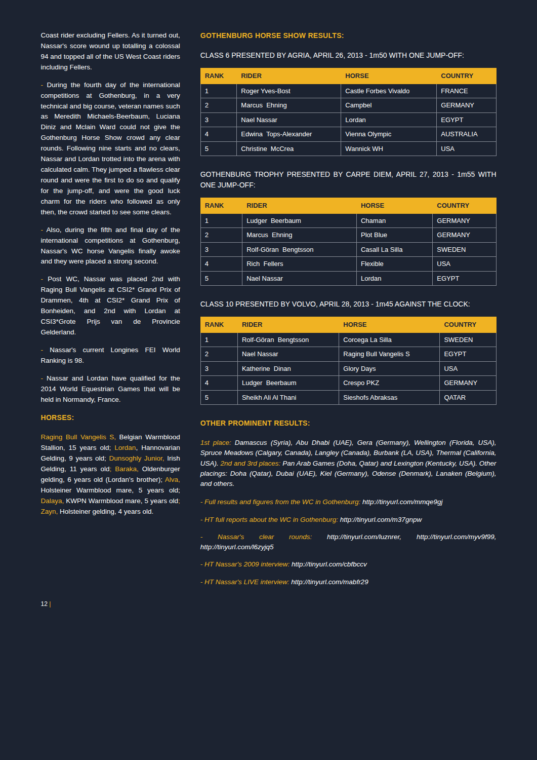Coast rider excluding Fellers. As it turned out, Nassar's score wound up totalling a colossal 94 and topped all of the US West Coast riders including Fellers.
- During the fourth day of the international competitions at Gothenburg, in a very technical and big course, veteran names such as Meredith Michaels-Beerbaum, Luciana Diniz and Mclain Ward could not give the Gothenburg Horse Show crowd any clear rounds. Following nine starts and no clears, Nassar and Lordan trotted into the arena with calculated calm. They jumped a flawless clear round and were the first to do so and qualify for the jump-off, and were the good luck charm for the riders who followed as only then, the crowd started to see some clears.
- Also, during the fifth and final day of the international competitions at Gothenburg, Nassar's WC horse Vangelis finally awoke and they were placed a strong second.
- Post WC, Nassar was placed 2nd with Raging Bull Vangelis at CSI2* Grand Prix of Drammen, 4th at CSI2* Grand Prix of Bonheiden, and 2nd with Lordan at CSI3*Grote Prijs van de Provincie Gelderland.
- Nassar's current Longines FEI World Ranking is 98.
- Nassar and Lordan have qualified for the 2014 World Equestrian Games that will be held in Normandy, France.
HORSES:
Raging Bull Vangelis S, Belgian Warmblood Stallion, 15 years old; Lordan, Hannovarian Gelding, 9 years old; Dunsoghly Junior, Irish Gelding, 11 years old; Baraka, Oldenburger gelding, 6 years old (Lordan's brother); Alva, Holsteiner Warmblood mare, 5 years old; Dalaya, KWPN Warmblood mare, 5 years old; Zayn, Holsteiner gelding, 4 years old.
GOTHENBURG HORSE SHOW RESULTS:
CLASS 6 PRESENTED BY AGRIA, APRIL 26, 2013 - 1m50 WITH ONE JUMP-OFF:
| RANK | RIDER | HORSE | COUNTRY |
| --- | --- | --- | --- |
| 1 | Roger Yves-Bost | Castle Forbes Vivaldo | FRANCE |
| 2 | Marcus Ehning | Campbel | GERMANY |
| 3 | Nael Nassar | Lordan | EGYPT |
| 4 | Edwina Tops-Alexander | Vienna Olympic | AUSTRALIA |
| 5 | Christine McCrea | Wannick WH | USA |
GOTHENBURG TROPHY PRESENTED BY CARPE DIEM, APRIL 27, 2013 - 1m55 WITH ONE JUMP-OFF:
| RANK | RIDER | HORSE | COUNTRY |
| --- | --- | --- | --- |
| 1 | Ludger Beerbaum | Chaman | GERMANY |
| 2 | Marcus Ehning | Plot Blue | GERMANY |
| 3 | Rolf-Göran Bengtsson | Casall La Silla | SWEDEN |
| 4 | Rich Fellers | Flexible | USA |
| 5 | Nael Nassar | Lordan | EGYPT |
CLASS 10 PRESENTED BY VOLVO, APRIL 28, 2013 - 1m45 AGAINST THE CLOCK:
| RANK | RIDER | HORSE | COUNTRY |
| --- | --- | --- | --- |
| 1 | Rolf-Göran Bengtsson | Corcega La Silla | SWEDEN |
| 2 | Nael Nassar | Raging Bull Vangelis S | EGYPT |
| 3 | Katherine Dinan | Glory Days | USA |
| 4 | Ludger Beerbaum | Crespo PKZ | GERMANY |
| 5 | Sheikh Ali Al Thani | Sieshofs Abraksas | QATAR |
OTHER PROMINENT RESULTS:
1st place: Damascus (Syria), Abu Dhabi (UAE), Gera (Germany), Wellington (Florida, USA), Spruce Meadows (Calgary, Canada), Langley (Canada), Burbank (LA, USA), Thermal (California, USA). 2nd and 3rd places: Pan Arab Games (Doha, Qatar) and Lexington (Kentucky, USA). Other placings: Doha (Qatar), Dubai (UAE), Kiel (Germany), Odense (Denmark), Lanaken (Belgium), and others.
- Full results and figures from the WC in Gothenburg: http://tinyurl.com/mmqe9gj
- HT full reports about the WC in Gothenburg: http://tinyurl.com/m37gnpw
- Nassar's clear rounds: http://tinyurl.com/luznrer, http://tinyurl.com/myv9f99, http://tinyurl.com/l6zyjq5
- HT Nassar's 2009 interview: http://tinyurl.com/cbfbccv
- HT Nassar's LIVE interview: http://tinyurl.com/mabfr29
12 |